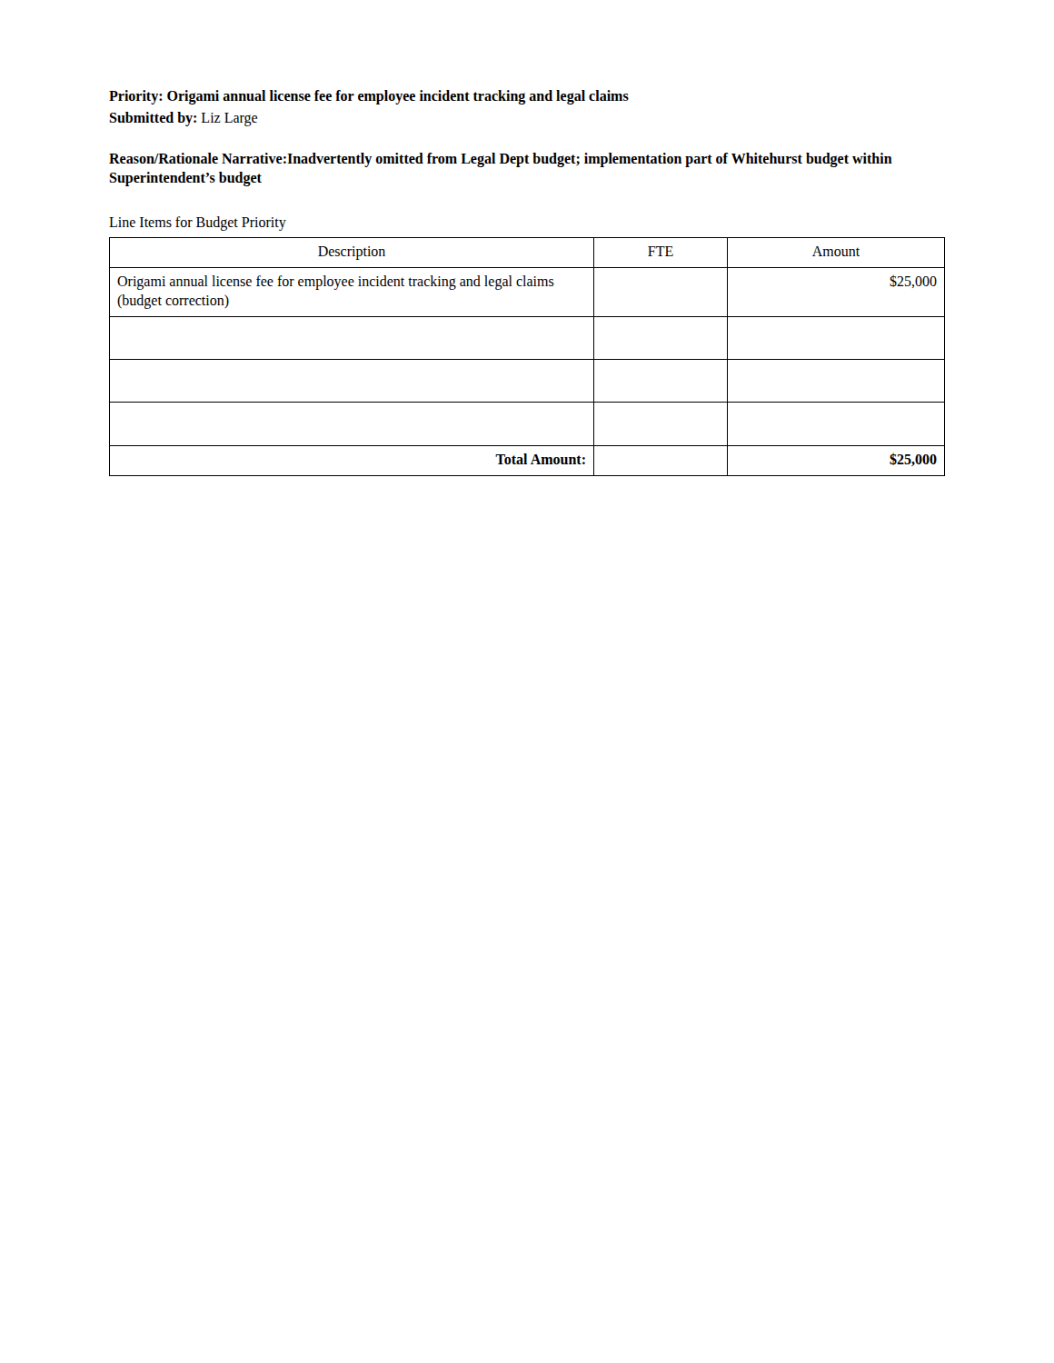Priority: Origami annual license fee for employee incident tracking and legal claims
Submitted by: Liz Large
Reason/Rationale Narrative:Inadvertently omitted from Legal Dept budget; implementation part of Whitehurst budget within Superintendent’s budget
Line Items for Budget Priority
| Description | FTE | Amount |
| --- | --- | --- |
| Origami annual license fee for employee incident tracking and legal claims (budget correction) | | $25,000 |
| Total Amount: | | $25,000 |